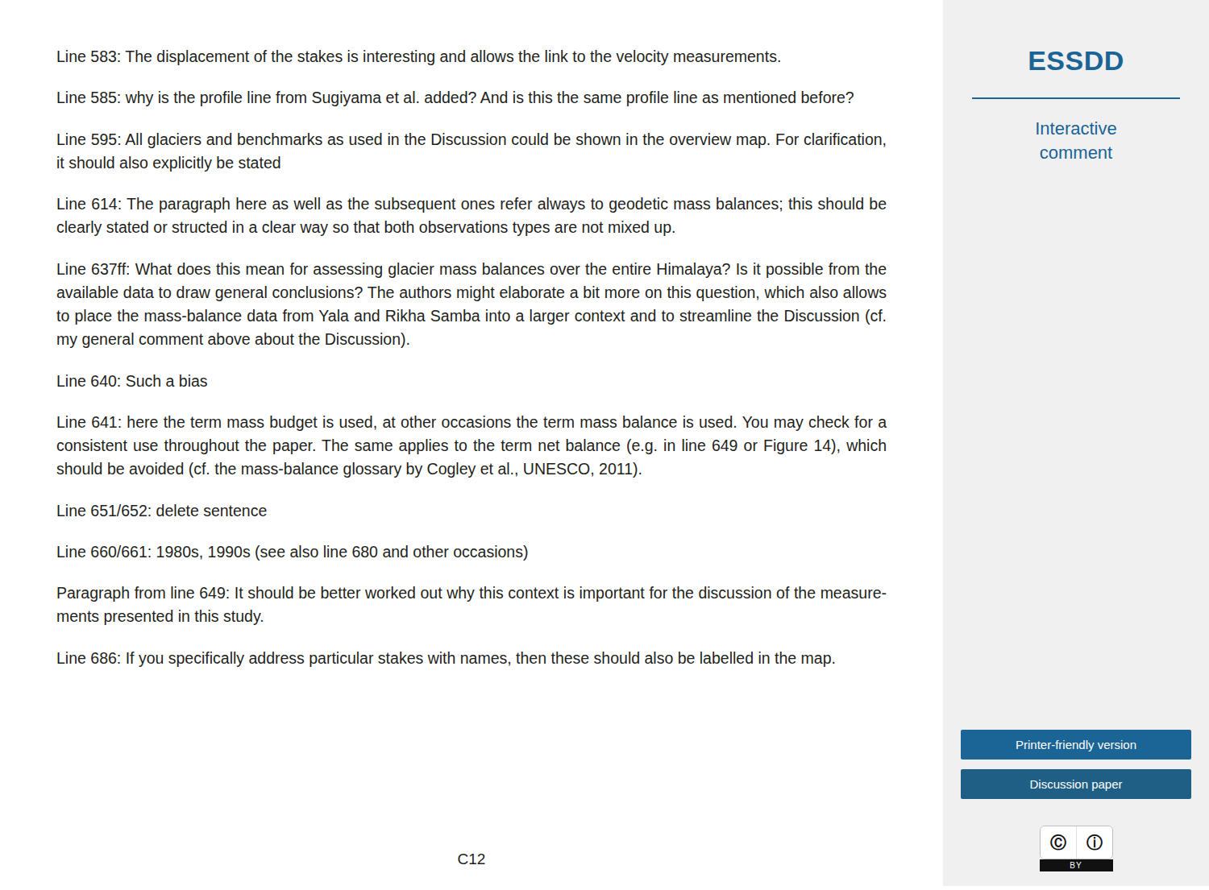Line 583: The displacement of the stakes is interesting and allows the link to the velocity measurements.
Line 585: why is the profile line from Sugiyama et al. added? And is this the same profile line as mentioned before?
Line 595: All glaciers and benchmarks as used in the Discussion could be shown in the overview map. For clarification, it should also explicitly be stated
Line 614: The paragraph here as well as the subsequent ones refer always to geodetic mass balances; this should be clearly stated or structed in a clear way so that both observations types are not mixed up.
Line 637ff: What does this mean for assessing glacier mass balances over the entire Himalaya? Is it possible from the available data to draw general conclusions? The authors might elaborate a bit more on this question, which also allows to place the mass-balance data from Yala and Rikha Samba into a larger context and to streamline the Discussion (cf. my general comment above about the Discussion).
Line 640: Such a bias
Line 641: here the term mass budget is used, at other occasions the term mass balance is used. You may check for a consistent use throughout the paper. The same applies to the term net balance (e.g. in line 649 or Figure 14), which should be avoided (cf. the mass-balance glossary by Cogley et al., UNESCO, 2011).
Line 651/652: delete sentence
Line 660/661: 1980s, 1990s (see also line 680 and other occasions)
Paragraph from line 649: It should be better worked out why this context is important for the discussion of the measurements presented in this study.
Line 686: If you specifically address particular stakes with names, then these should also be labelled in the map.
C12
ESSDD
Interactive
comment
Printer-friendly version Discussion paper
Ⓒ
ⓘ
BY